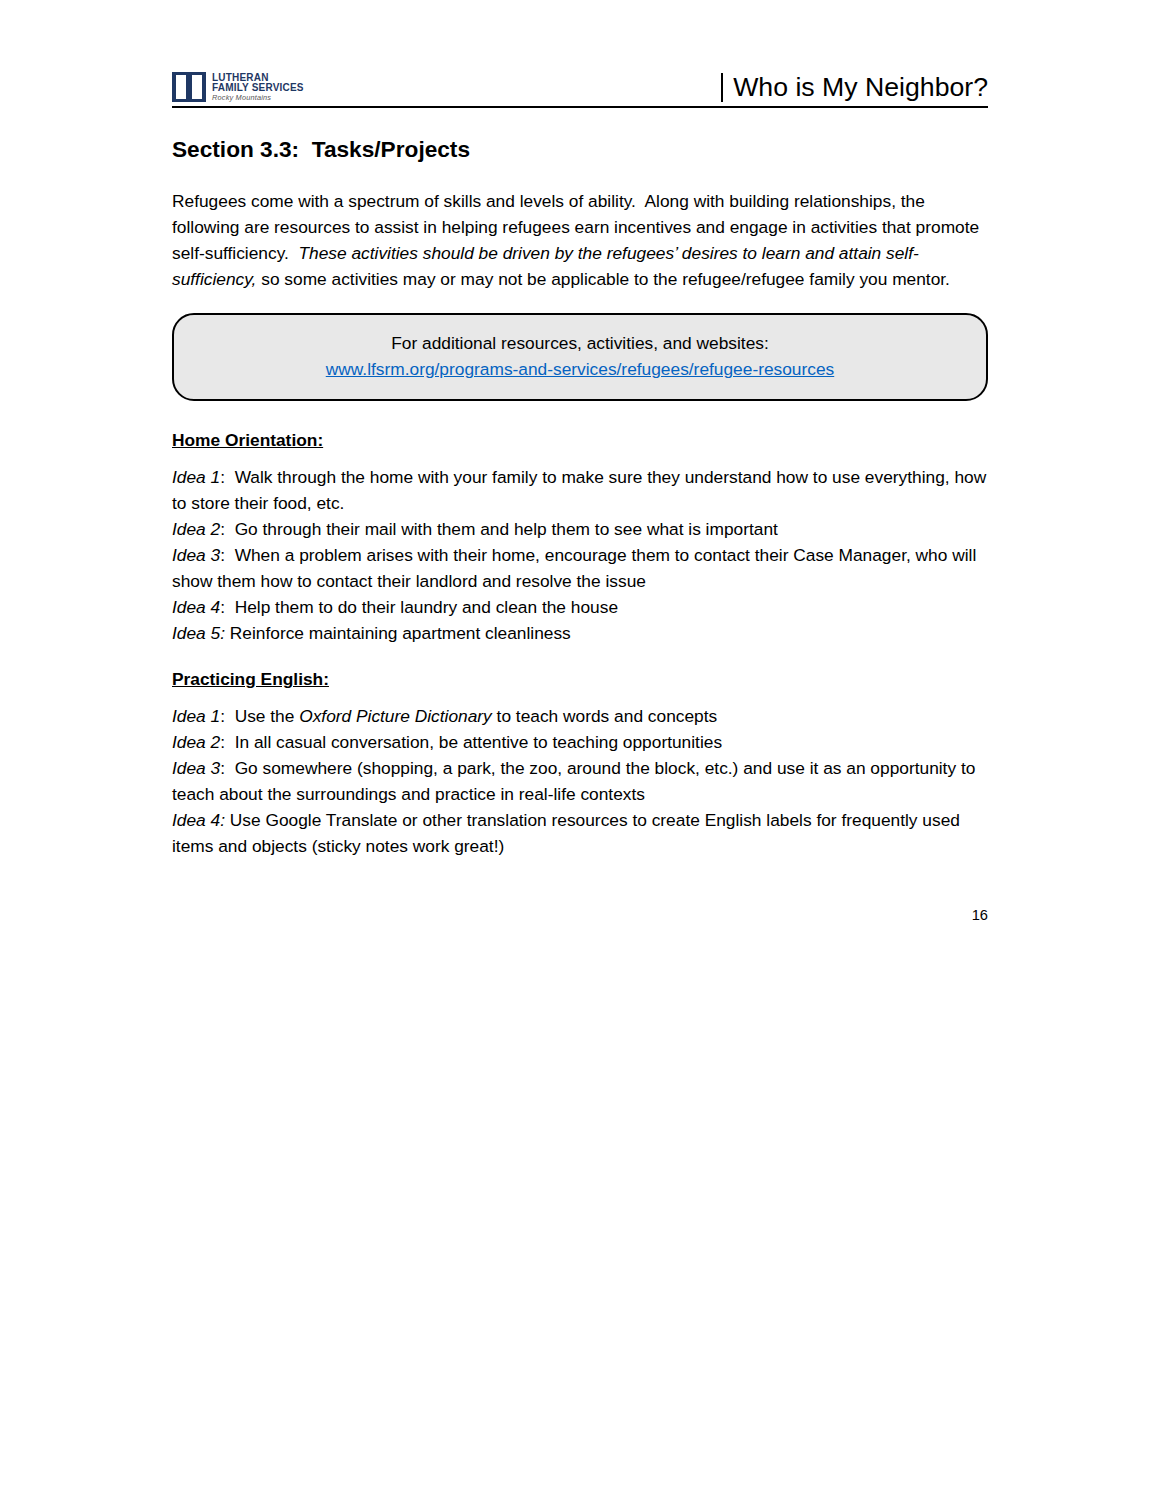LUTHERAN
FAMILY SERVICES Rocky Mountains
Who is My Neighbor?
Section 3.3: Tasks/Projects
Refugees come with a spectrum of skills and levels of ability. Along with building relationships, the following are resources to assist in helping refugees earn incentives and engage in activities that promote self-sufficiency. These activities should be driven by the refugees’ desires to learn and attain self-sufficiency, so some activities may or may not be applicable to the refugee/refugee family you mentor.
For additional resources, activities, and websites:
www.lfsrm.org/programs-and-services/refugees/refugee-resources
Home Orientation:
Idea 1: Walk through the home with your family to make sure they understand how to use everything, how to store their food, etc.
Idea 2: Go through their mail with them and help them to see what is important
Idea 3: When a problem arises with their home, encourage them to contact their Case Manager, who will show them how to contact their landlord and resolve the issue
Idea 4: Help them to do their laundry and clean the house
Idea 5: Reinforce maintaining apartment cleanliness
Practicing English:
Idea 1: Use the Oxford Picture Dictionary to teach words and concepts
Idea 2: In all casual conversation, be attentive to teaching opportunities
Idea 3: Go somewhere (shopping, a park, the zoo, around the block, etc.) and use it as an opportunity to teach about the surroundings and practice in real-life contexts
Idea 4: Use Google Translate or other translation resources to create English labels for frequently used items and objects (sticky notes work great!)
16